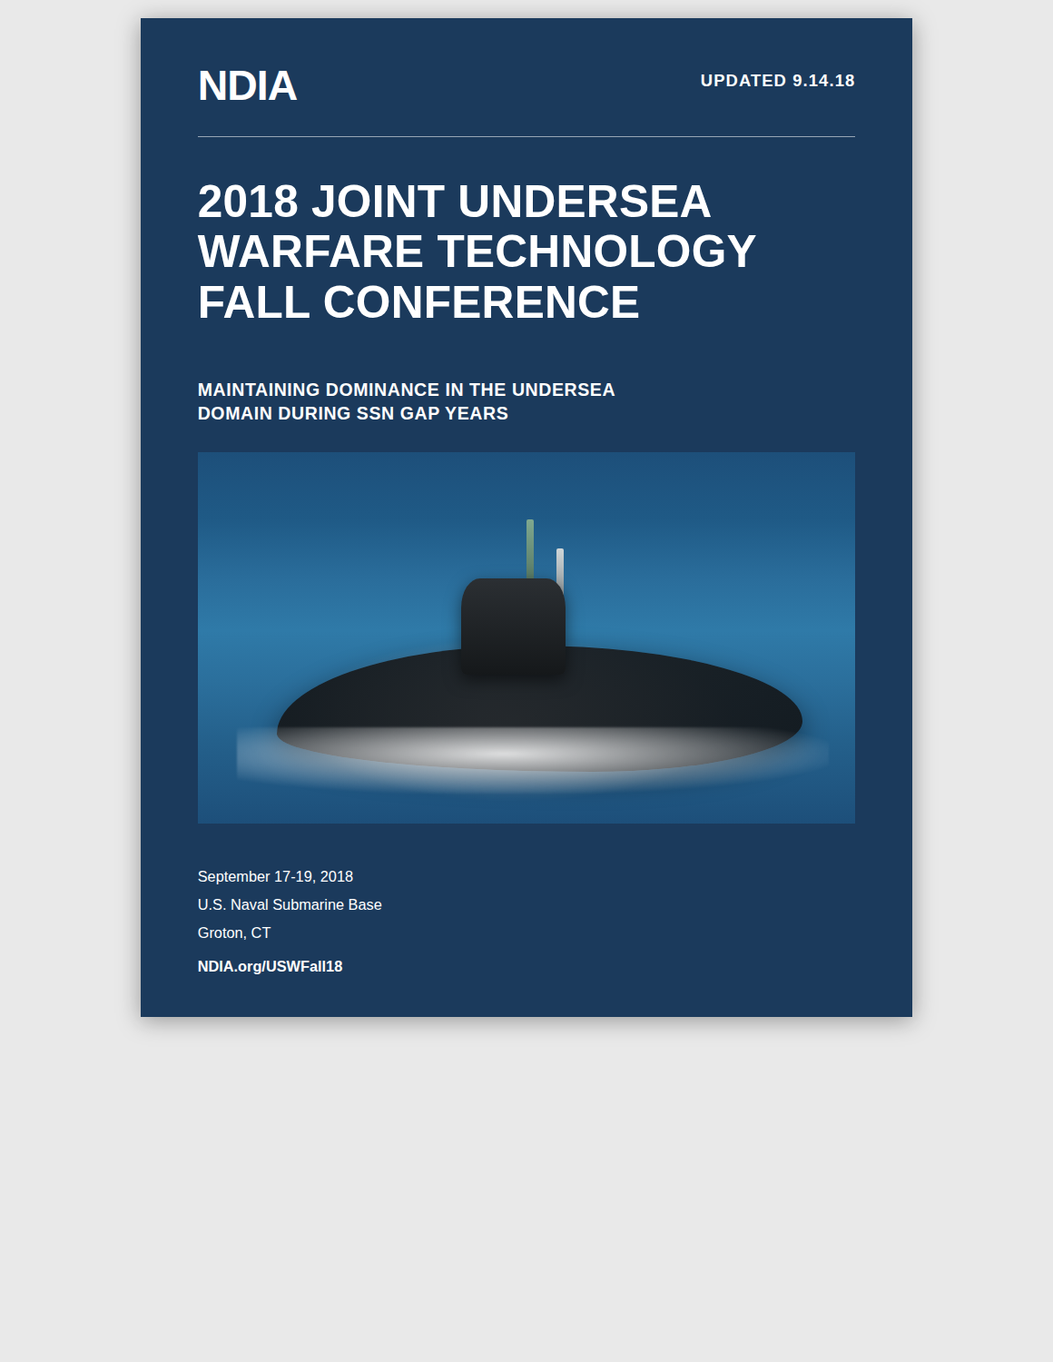NDIA
UPDATED 9.14.18
2018 JOINT UNDERSEA WARFARE TECHNOLOGY FALL CONFERENCE
MAINTAINING DOMINANCE IN THE UNDERSEA DOMAIN DURING SSN GAP YEARS
September 17-19, 2018
U.S. Naval Submarine Base
Groton, CT
NDIA.org/USWFall18